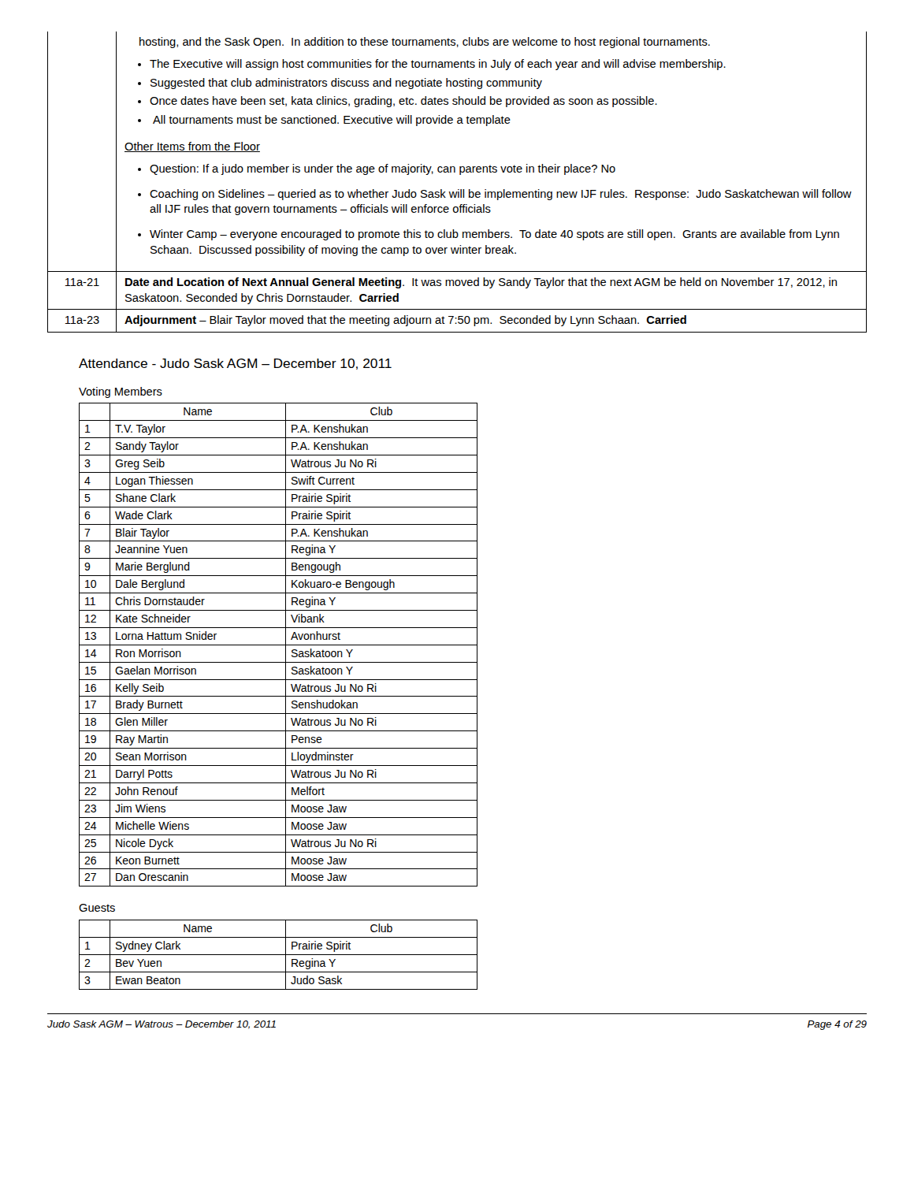| | hosting, and the Sask Open. In addition to these tournaments, clubs are welcome to host regional tournaments. The Executive will assign host communities for the tournaments in July of each year and will advise membership. Suggested that club administrators discuss and negotiate hosting community Once dates have been set, kata clinics, grading, etc. dates should be provided as soon as possible. All tournaments must be sanctioned. Executive will provide a template Other Items from the Floor Question: If a judo member is under the age of majority, can parents vote in their place? No Coaching on Sidelines – queried as to whether Judo Sask will be implementing new IJF rules. Response: Judo Saskatchewan will follow all IJF rules that govern tournaments – officials will enforce officials Winter Camp – everyone encouraged to promote this to club members. To date 40 spots are still open. Grants are available from Lynn Schaan. Discussed possibility of moving the camp to over winter break. |
| 11a-21 | Date and Location of Next Annual General Meeting . It was moved by Sandy Taylor that the next AGM be held on November 17, 2012, in Saskatoon. Seconded by Chris Dornstauder. Carried |
| 11a-23 | Adjournment – Blair Taylor moved that the meeting adjourn at 7:50 pm. Seconded by Lynn Schaan. Carried |
Attendance - Judo Sask AGM – December 10, 2011
Voting Members
| | Name | Club |
| --- | --- | --- |
| 1 | T.V. Taylor | P.A. Kenshukan |
| 2 | Sandy Taylor | P.A. Kenshukan |
| 3 | Greg Seib | Watrous Ju No Ri |
| 4 | Logan Thiessen | Swift Current |
| 5 | Shane Clark | Prairie Spirit |
| 6 | Wade Clark | Prairie Spirit |
| 7 | Blair Taylor | P.A. Kenshukan |
| 8 | Jeannine Yuen | Regina Y |
| 9 | Marie Berglund | Bengough |
| 10 | Dale Berglund | Kokuaro-e Bengough |
| 11 | Chris Dornstauder | Regina Y |
| 12 | Kate Schneider | Vibank |
| 13 | Lorna Hattum Snider | Avonhurst |
| 14 | Ron Morrison | Saskatoon Y |
| 15 | Gaelan Morrison | Saskatoon Y |
| 16 | Kelly Seib | Watrous Ju No Ri |
| 17 | Brady Burnett | Senshudokan |
| 18 | Glen Miller | Watrous Ju No Ri |
| 19 | Ray Martin | Pense |
| 20 | Sean Morrison | Lloydminster |
| 21 | Darryl Potts | Watrous Ju No Ri |
| 22 | John Renouf | Melfort |
| 23 | Jim Wiens | Moose Jaw |
| 24 | Michelle Wiens | Moose Jaw |
| 25 | Nicole Dyck | Watrous Ju No Ri |
| 26 | Keon Burnett | Moose Jaw |
| 27 | Dan Orescanin | Moose Jaw |
Guests
| | Name | Club |
| --- | --- | --- |
| 1 | Sydney Clark | Prairie Spirit |
| 2 | Bev Yuen | Regina Y |
| 3 | Ewan Beaton | Judo Sask |
Judo Sask AGM – Watrous – December 10, 2011 Page 4 of 29